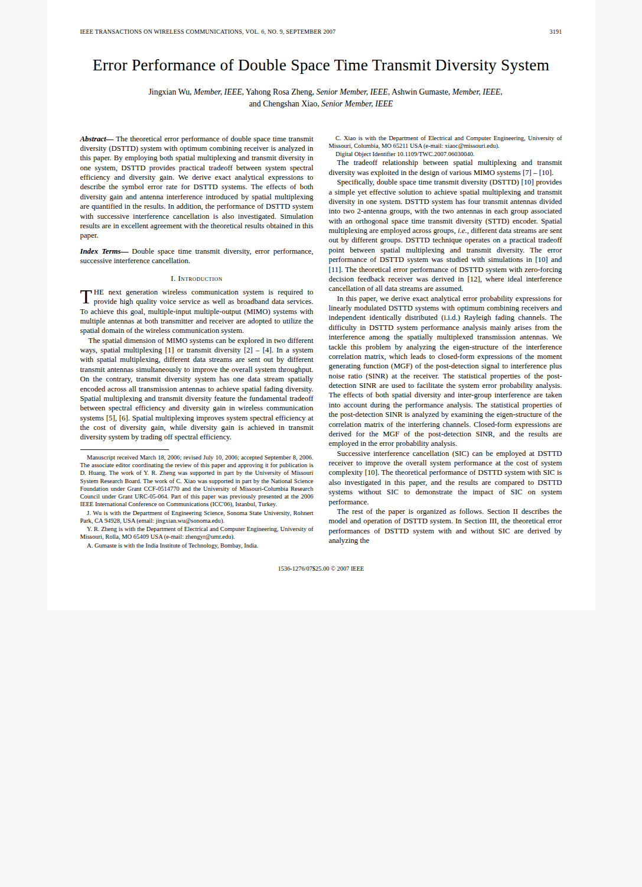IEEE TRANSACTIONS ON WIRELESS COMMUNICATIONS, VOL. 6, NO. 9, SEPTEMBER 2007 3191
Error Performance of Double Space Time Transmit Diversity System
Jingxian Wu, Member, IEEE, Yahong Rosa Zheng, Senior Member, IEEE, Ashwin Gumaste, Member, IEEE,
and Chengshan Xiao, Senior Member, IEEE
Abstract— The theoretical error performance of double space time transmit diversity (DSTTD) system with optimum combining receiver is analyzed in this paper. By employing both spatial multiplexing and transmit diversity in one system, DSTTD provides practical tradeoff between system spectral efficiency and diversity gain. We derive exact analytical expressions to describe the symbol error rate for DSTTD systems. The effects of both diversity gain and antenna interference introduced by spatial multiplexing are quantified in the results. In addition, the performance of DSTTD system with successive interference cancellation is also investigated. Simulation results are in excellent agreement with the theoretical results obtained in this paper.
Index Terms— Double space time transmit diversity, error performance, successive interference cancellation.
I. Introduction
THE next generation wireless communication system is required to provide high quality voice service as well as broadband data services. To achieve this goal, multiple-input multiple-output (MIMO) systems with multiple antennas at both transmitter and receiver are adopted to utilize the spatial domain of the wireless communication system.
The spatial dimension of MIMO systems can be explored in two different ways, spatial multiplexing [1] or transmit diversity [2] – [4]. In a system with spatial multiplexing, different data streams are sent out by different transmit antennas simultaneously to improve the overall system throughput. On the contrary, transmit diversity system has one data stream spatially encoded across all transmission antennas to achieve spatial fading diversity. Spatial multiplexing and transmit diversity feature the fundamental tradeoff between spectral efficiency and diversity gain in wireless communication systems [5], [6]. Spatial multiplexing improves system spectral efficiency at the cost of diversity gain, while diversity gain is achieved in transmit diversity system by trading off spectral efficiency.
Manuscript received March 18, 2006; revised July 10, 2006; accepted September 8, 2006. The associate editor coordinating the review of this paper and approving it for publication is D. Huang. The work of Y. R. Zheng was supported in part by the University of Missouri System Research Board. The work of C. Xiao was supported in part by the National Science Foundation under Grant CCF-0514770 and the University of Missouri-Columbia Research Council under Grant URC-05-064. Part of this paper was previously presented at the 2006 IEEE International Conference on Communications (ICC'06), Istanbul, Turkey.
J. Wu is with the Department of Engineering Science, Sonoma State University, Rohnert Park, CA 94928, USA (email: jingxian.wu@sonoma.edu).
Y. R. Zheng is with the Department of Electrical and Computer Engineering, University of Missouri, Rolla, MO 65409 USA (e-mail: zhengyr@umr.edu).
A. Gumaste is with the India Institute of Technology, Bombay, India.
C. Xiao is with the Department of Electrical and Computer Engineering, University of Missouri, Columbia, MO 65211 USA (e-mail: xiaoc@missouri.edu).
Digital Object Identifier 10.1109/TWC.2007.06030040.
The tradeoff relationship between spatial multiplexing and transmit diversity was exploited in the design of various MIMO systems [7] – [10].
Specifically, double space time transmit diversity (DSTTD) [10] provides a simple yet effective solution to achieve spatial multiplexing and transmit diversity in one system. DSTTD system has four transmit antennas divided into two 2-antenna groups, with the two antennas in each group associated with an orthogonal space time transmit diversity (STTD) encoder. Spatial multiplexing are employed across groups, i.e., different data streams are sent out by different groups. DSTTD technique operates on a practical tradeoff point between spatial multiplexing and transmit diversity. The error performance of DSTTD system was studied with simulations in [10] and [11]. The theoretical error performance of DSTTD system with zero-forcing decision feedback receiver was derived in [12], where ideal interference cancellation of all data streams are assumed.
In this paper, we derive exact analytical error probability expressions for linearly modulated DSTTD systems with optimum combining receivers and independent identically distributed (i.i.d.) Rayleigh fading channels. The difficulty in DSTTD system performance analysis mainly arises from the interference among the spatially multiplexed transmission antennas. We tackle this problem by analyzing the eigen-structure of the interference correlation matrix, which leads to closed-form expressions of the moment generating function (MGF) of the post-detection signal to interference plus noise ratio (SINR) at the receiver. The statistical properties of the post-detection SINR are used to facilitate the system error probability analysis. The effects of both spatial diversity and inter-group interference are taken into account during the performance analysis. The statistical properties of the post-detection SINR is analyzed by examining the eigen-structure of the correlation matrix of the interfering channels. Closed-form expressions are derived for the MGF of the post-detection SINR, and the results are employed in the error probability analysis.
Successive interference cancellation (SIC) can be employed at DSTTD receiver to improve the overall system performance at the cost of system complexity [10]. The theoretical performance of DSTTD system with SIC is also investigated in this paper, and the results are compared to DSTTD systems without SIC to demonstrate the impact of SIC on system performance.
The rest of the paper is organized as follows. Section II describes the model and operation of DSTTD system. In Section III, the theoretical error performances of DSTTD system with and without SIC are derived by analyzing the
1536-1276/07$25.00 © 2007 IEEE